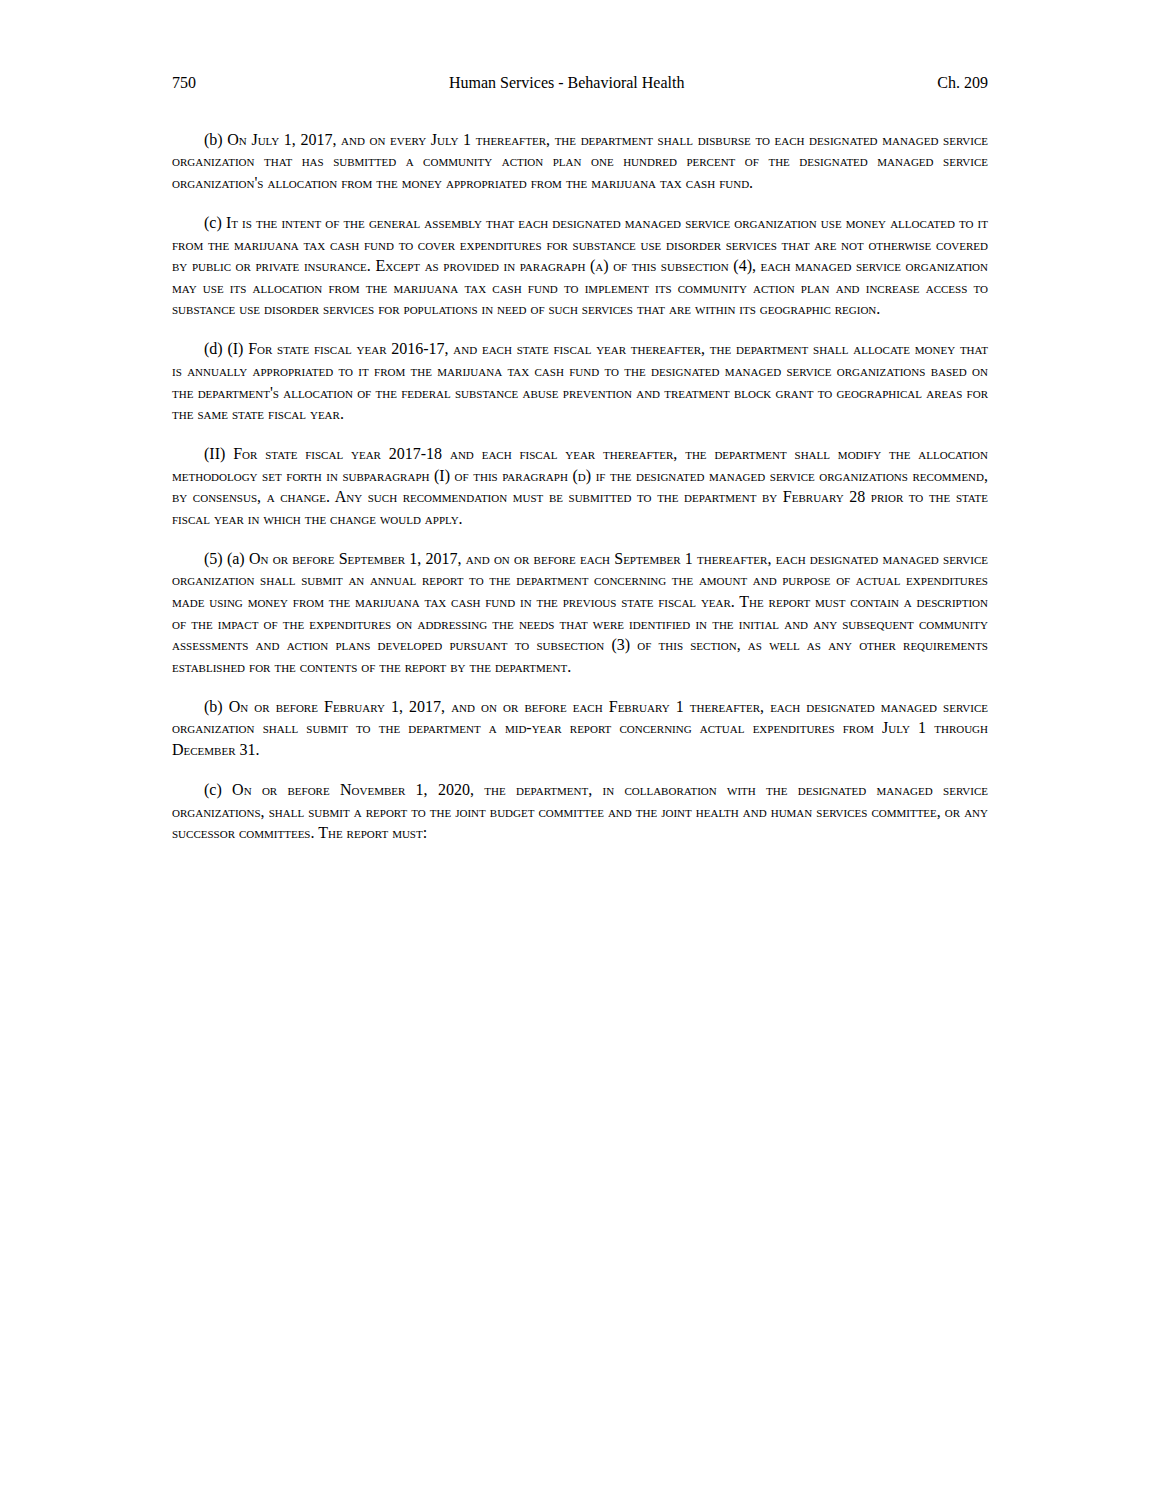750 Human Services - Behavioral Health Ch. 209
(b) On July 1, 2017, and on every July 1 thereafter, the department shall disburse to each designated managed service organization that has submitted a community action plan one hundred percent of the designated managed service organization's allocation from the money appropriated from the marijuana tax cash fund.
(c) It is the intent of the general assembly that each designated managed service organization use money allocated to it from the marijuana tax cash fund to cover expenditures for substance use disorder services that are not otherwise covered by public or private insurance. Except as provided in paragraph (a) of this subsection (4), each managed service organization may use its allocation from the marijuana tax cash fund to implement its community action plan and increase access to substance use disorder services for populations in need of such services that are within its geographic region.
(d) (I) For state fiscal year 2016-17, and each state fiscal year thereafter, the department shall allocate money that is annually appropriated to it from the marijuana tax cash fund to the designated managed service organizations based on the department's allocation of the federal substance abuse prevention and treatment block grant to geographical areas for the same state fiscal year.
(II) For state fiscal year 2017-18 and each fiscal year thereafter, the department shall modify the allocation methodology set forth in subparagraph (I) of this paragraph (d) if the designated managed service organizations recommend, by consensus, a change. Any such recommendation must be submitted to the department by February 28 prior to the state fiscal year in which the change would apply.
(5) (a) On or before September 1, 2017, and on or before each September 1 thereafter, each designated managed service organization shall submit an annual report to the department concerning the amount and purpose of actual expenditures made using money from the marijuana tax cash fund in the previous state fiscal year. The report must contain a description of the impact of the expenditures on addressing the needs that were identified in the initial and any subsequent community assessments and action plans developed pursuant to subsection (3) of this section, as well as any other requirements established for the contents of the report by the department.
(b) On or before February 1, 2017, and on or before each February 1 thereafter, each designated managed service organization shall submit to the department a mid-year report concerning actual expenditures from July 1 through December 31.
(c) On or before November 1, 2020, the department, in collaboration with the designated managed service organizations, shall submit a report to the joint budget committee and the joint health and human services committee, or any successor committees. The report must: